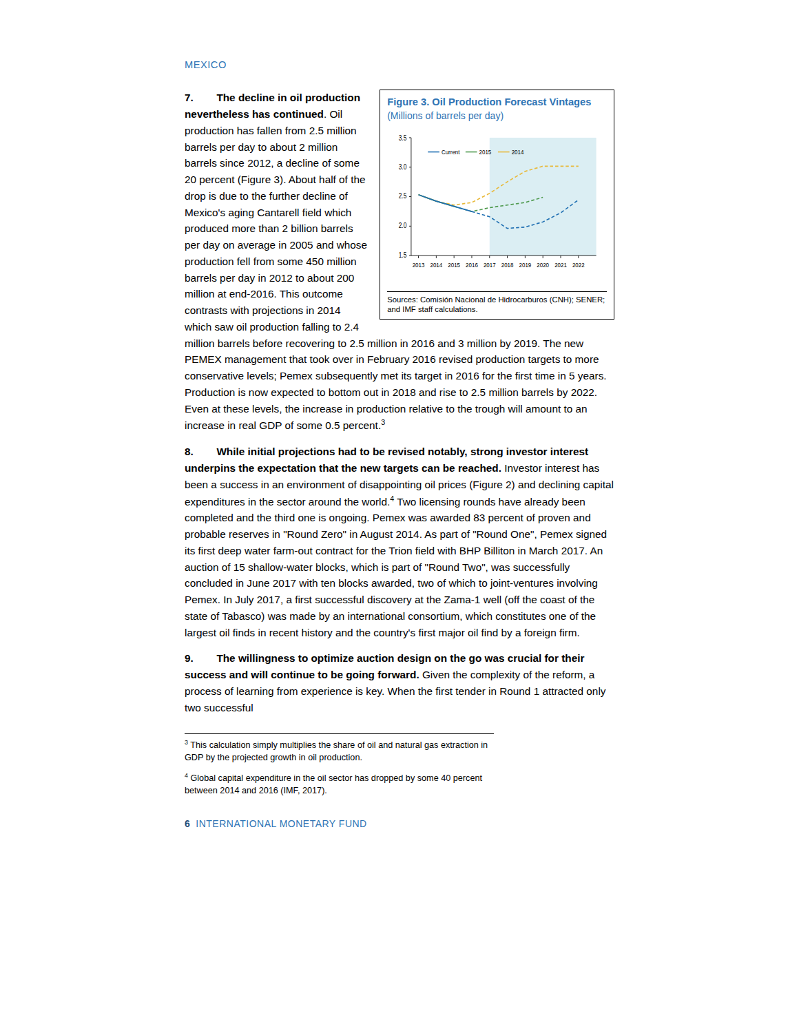MEXICO
Figure 3. Oil Production Forecast Vintages
(Millions of barrels per day)
3.5 3.0 2.5 2.0 1.5 2013 2014 2015 2016 2017 2018 2019 2020 2021 2022 Current 2015 2014
Sources: Comisión Nacional de Hidrocarburos (CNH); SENER; and IMF staff calculations.
7. The decline in oil production nevertheless has continued. Oil production has fallen from 2.5 million barrels per day to about 2 million barrels since 2012, a decline of some 20 percent (Figure 3). About half of the drop is due to the further decline of Mexico's aging Cantarell field which produced more than 2 billion barrels per day on average in 2005 and whose production fell from some 450 million barrels per day in 2012 to about 200 million at end-2016. This outcome contrasts with projections in 2014 which saw oil production falling to 2.4 million barrels before recovering to 2.5 million in 2016 and 3 million by 2019. The new PEMEX management that took over in February 2016 revised production targets to more conservative levels; Pemex subsequently met its target in 2016 for the first time in 5 years. Production is now expected to bottom out in 2018 and rise to 2.5 million barrels by 2022. Even at these levels, the increase in production relative to the trough will amount to an increase in real GDP of some 0.5 percent.3
8. While initial projections had to be revised notably, strong investor interest underpins the expectation that the new targets can be reached. Investor interest has been a success in an environment of disappointing oil prices (Figure 2) and declining capital expenditures in the sector around the world.4 Two licensing rounds have already been completed and the third one is ongoing. Pemex was awarded 83 percent of proven and probable reserves in "Round Zero" in August 2014. As part of "Round One", Pemex signed its first deep water farm-out contract for the Trion field with BHP Billiton in March 2017. An auction of 15 shallow-water blocks, which is part of "Round Two", was successfully concluded in June 2017 with ten blocks awarded, two of which to joint-ventures involving Pemex. In July 2017, a first successful discovery at the Zama-1 well (off the coast of the state of Tabasco) was made by an international consortium, which constitutes one of the largest oil finds in recent history and the country's first major oil find by a foreign firm.
9. The willingness to optimize auction design on the go was crucial for their success and will continue to be going forward. Given the complexity of the reform, a process of learning from experience is key. When the first tender in Round 1 attracted only two successful
3 This calculation simply multiplies the share of oil and natural gas extraction in GDP by the projected growth in oil production.
4 Global capital expenditure in the oil sector has dropped by some 40 percent between 2014 and 2016 (IMF, 2017).
6 INTERNATIONAL MONETARY FUND